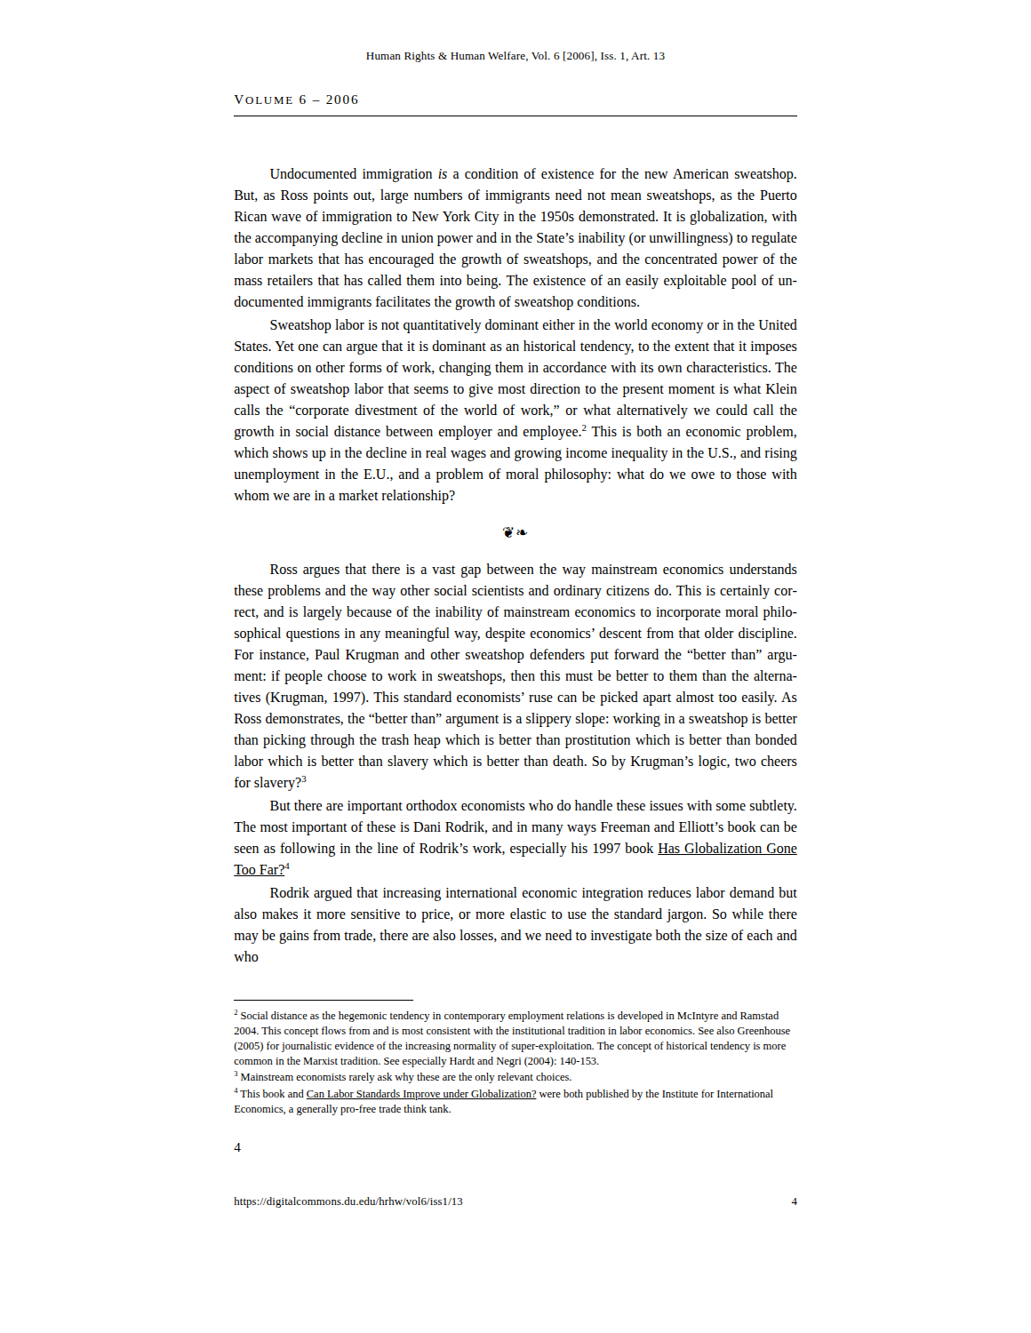Human Rights & Human Welfare, Vol. 6 [2006], Iss. 1, Art. 13
VOLUME 6 – 2006
Undocumented immigration is a condition of existence for the new American sweatshop. But, as Ross points out, large numbers of immigrants need not mean sweatshops, as the Puerto Rican wave of immigration to New York City in the 1950s demonstrated. It is globalization, with the accompanying decline in union power and in the State’s inability (or unwillingness) to regulate labor markets that has encouraged the growth of sweatshops, and the concentrated power of the mass retailers that has called them into being. The existence of an easily exploitable pool of undocumented immigrants facilitates the growth of sweatshop conditions.
Sweatshop labor is not quantitatively dominant either in the world economy or in the United States. Yet one can argue that it is dominant as an historical tendency, to the extent that it imposes conditions on other forms of work, changing them in accordance with its own characteristics. The aspect of sweatshop labor that seems to give most direction to the present moment is what Klein calls the “corporate divestment of the world of work,” or what alternatively we could call the growth in social distance between employer and employee.2 This is both an economic problem, which shows up in the decline in real wages and growing income inequality in the U.S., and rising unemployment in the E.U., and a problem of moral philosophy: what do we owe to those with whom we are in a market relationship?
❦❧
Ross argues that there is a vast gap between the way mainstream economics understands these problems and the way other social scientists and ordinary citizens do. This is certainly correct, and is largely because of the inability of mainstream economics to incorporate moral philosophical questions in any meaningful way, despite economics’ descent from that older discipline. For instance, Paul Krugman and other sweatshop defenders put forward the “better than” argument: if people choose to work in sweatshops, then this must be better to them than the alternatives (Krugman, 1997). This standard economists’ ruse can be picked apart almost too easily. As Ross demonstrates, the “better than” argument is a slippery slope: working in a sweatshop is better than picking through the trash heap which is better than prostitution which is better than bonded labor which is better than slavery which is better than death. So by Krugman’s logic, two cheers for slavery?3
But there are important orthodox economists who do handle these issues with some subtlety. The most important of these is Dani Rodrik, and in many ways Freeman and Elliott’s book can be seen as following in the line of Rodrik’s work, especially his 1997 book Has Globalization Gone Too Far?4
Rodrik argued that increasing international economic integration reduces labor demand but also makes it more sensitive to price, or more elastic to use the standard jargon. So while there may be gains from trade, there are also losses, and we need to investigate both the size of each and who
2 Social distance as the hegemonic tendency in contemporary employment relations is developed in McIntyre and Ramstad 2004. This concept flows from and is most consistent with the institutional tradition in labor economics. See also Greenhouse (2005) for journalistic evidence of the increasing normality of super-exploitation. The concept of historical tendency is more common in the Marxist tradition. See especially Hardt and Negri (2004): 140-153.
3 Mainstream economists rarely ask why these are the only relevant choices.
4 This book and Can Labor Standards Improve under Globalization? were both published by the Institute for International Economics, a generally pro-free trade think tank.
4
https://digitalcommons.du.edu/hrhw/vol6/iss1/13 4